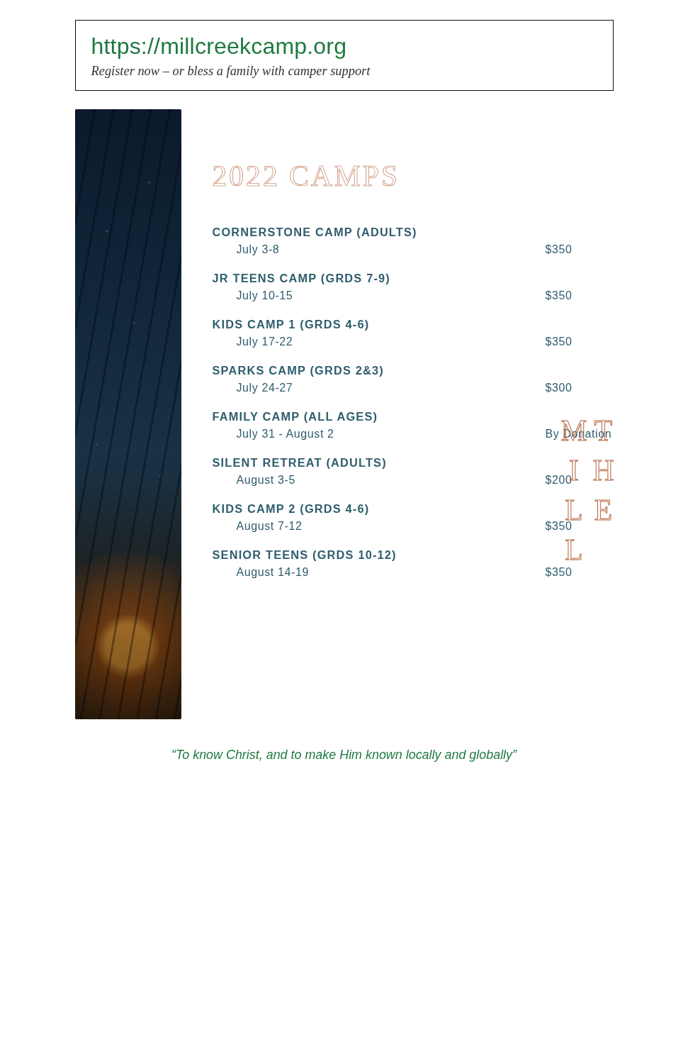https://millcreekcamp.org
Register now – or bless a family with camper support
2022 CAMPS
Cornerstone Camp (Adults)
July 3-8$350
Jr Teens Camp (Grds 7-9)
July 10-15$350
Kids Camp 1 (Grds 4-6)
July 17-22$350
Sparks Camp (Grds 2&3)
July 24-27$300
Family Camp (All Ages)
July 31 - August 2 By Donation
Silent Retreat (Adults)
August 3-5$200
Kids Camp 2 (Grds 4-6)
August 7-12$350
Senior Teens (Grds 10-12)
August 14-19$350
THE MILL
“To know Christ, and to make Him known locally and globally”